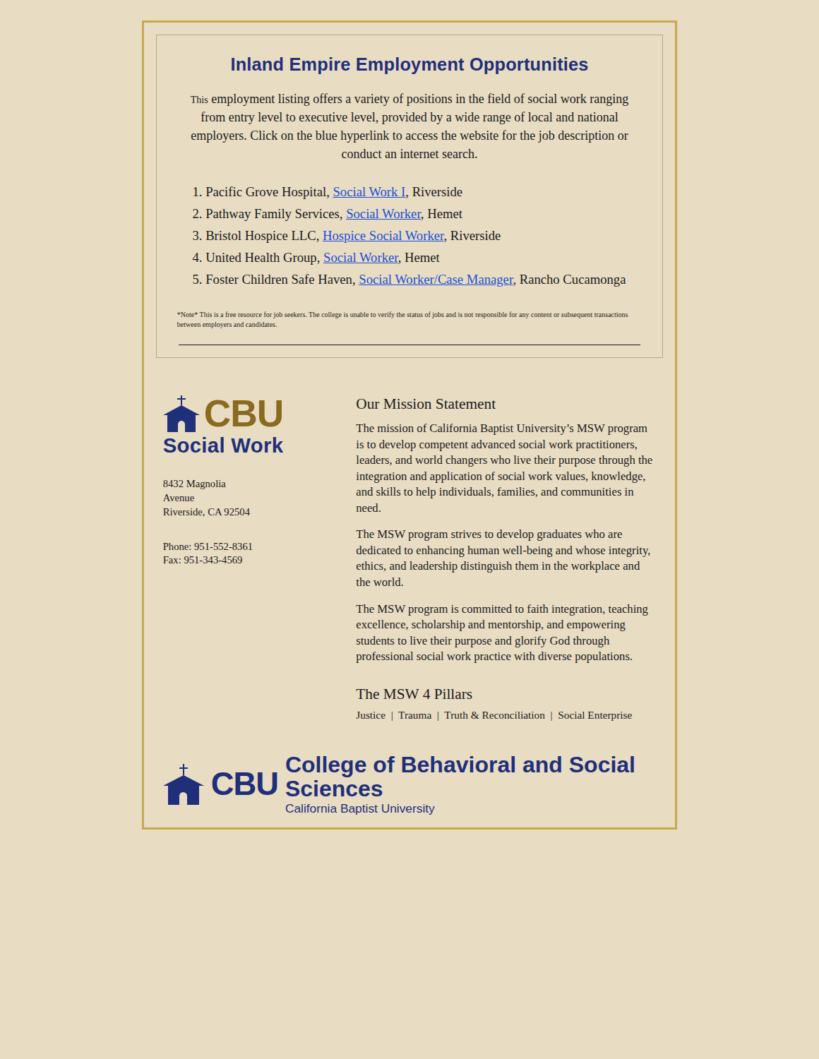Inland Empire Employment Opportunities
This employment listing offers a variety of positions in the field of social work ranging from entry level to executive level, provided by a wide range of local and national employers. Click on the blue hyperlink to access the website for the job description or conduct an internet search.
Pacific Grove Hospital, Social Work I, Riverside
Pathway Family Services, Social Worker, Hemet
Bristol Hospice LLC, Hospice Social Worker, Riverside
United Health Group, Social Worker, Hemet
Foster Children Safe Haven, Social Worker/Case Manager, Rancho Cucamonga
*Note* This is a free resource for job seekers. The college is unable to verify the status of jobs and is not responsible for any content or subsequent transactions between employers and candidates.
CBU
Social Work
8432 Magnolia
Avenue
Riverside, CA 92504
Phone: 951-552-8361
Fax: 951-343-4569
Our Mission Statement
The mission of California Baptist University’s MSW program is to develop competent advanced social work practitioners, leaders, and world changers who live their purpose through the integration and application of social work values, knowledge, and skills to help individuals, families, and communities in need.
The MSW program strives to develop graduates who are dedicated to enhancing human well-being and whose integrity, ethics, and leadership distinguish them in the workplace and the world.
The MSW program is committed to faith integration, teaching excellence, scholarship and mentorship, and empowering students to live their purpose and glorify God through professional social work practice with diverse populations.
The MSW 4 Pillars
Justice | Trauma | Truth & Reconciliation | Social Enterprise
CBU
College of Behavioral and Social Sciences
California Baptist University